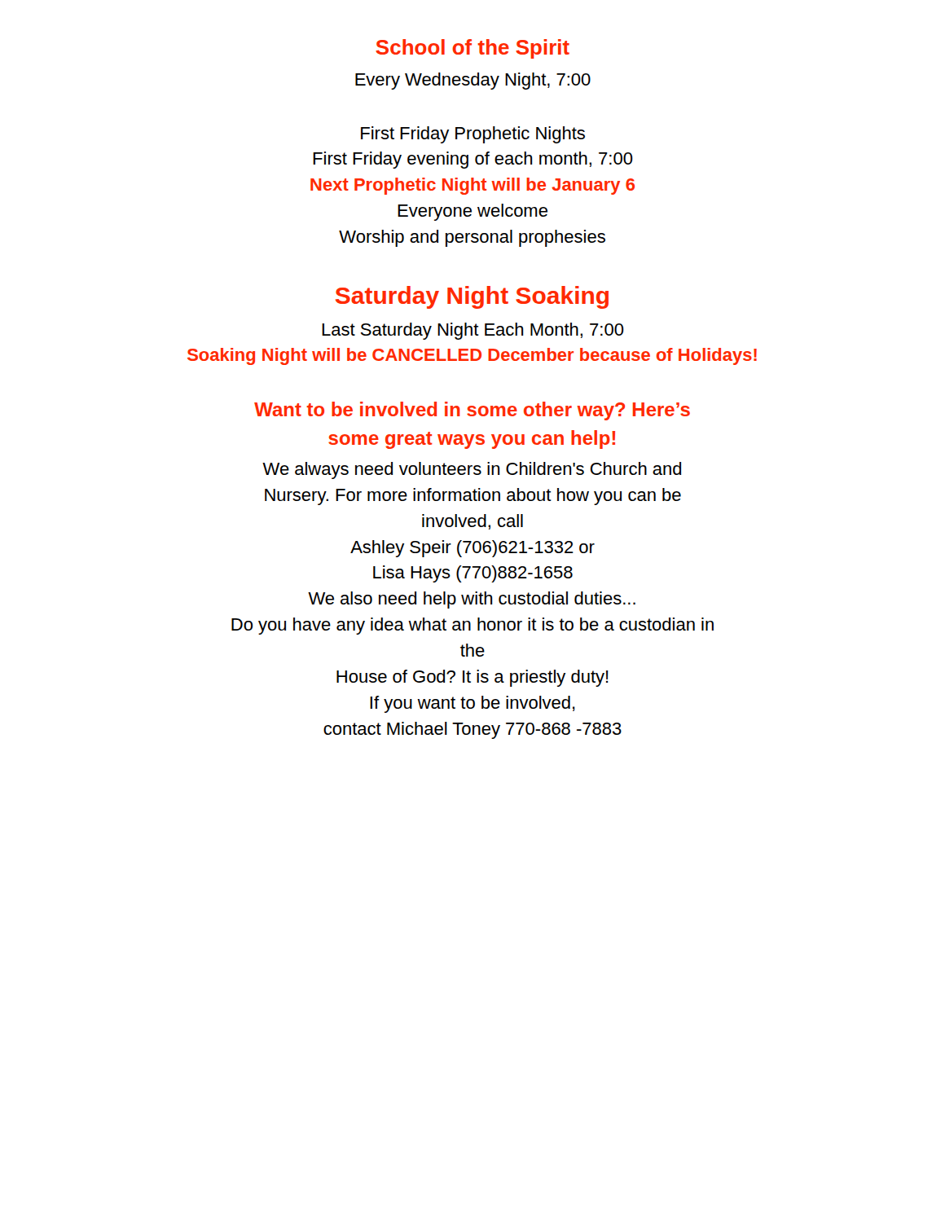School of the Spirit
Every Wednesday Night, 7:00
First Friday Prophetic Nights
First Friday evening of each month, 7:00
Next Prophetic Night will be January 6
Everyone welcome
Worship and personal prophesies
Saturday Night Soaking
Last Saturday Night Each Month, 7:00
Soaking Night will be CANCELLED December because of Holidays!
Want to be involved in some other way? Here’s some great ways you can help!
We always need volunteers in Children's Church and Nursery. For more information about how you can be involved, call
Ashley Speir (706)621-1332 or
Lisa Hays (770)882-1658
We also need help with custodial duties...
Do you have any idea what an honor it is to be a custodian in the
House of God? It is a priestly duty!
If you want to be involved,
contact Michael Toney 770-868 -7883